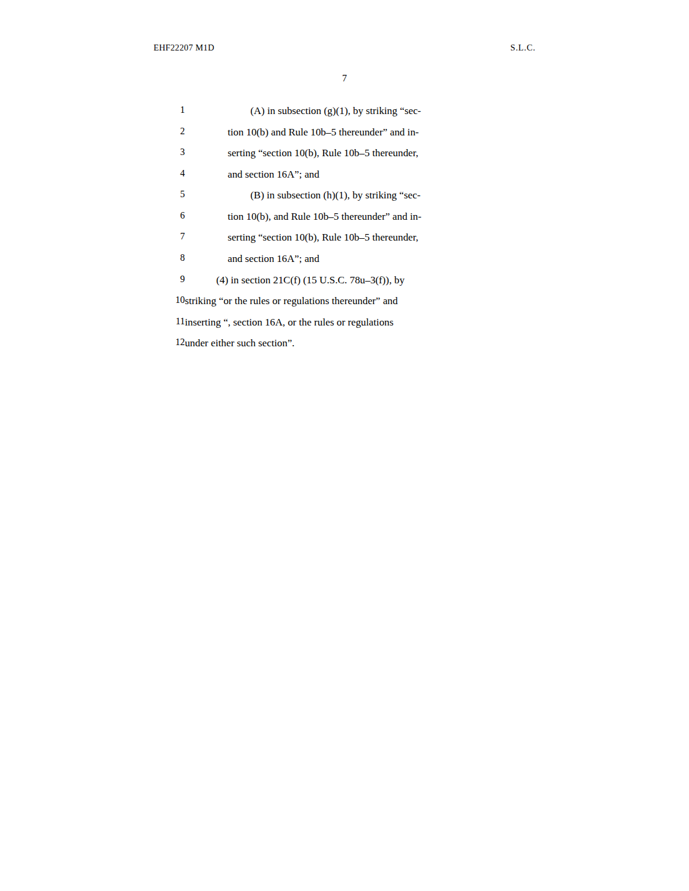EHF22207 M1D S.L.C.
7
| 1 | (A) in subsection (g)(1), by striking “sec- |
| 2 | tion 10(b) and Rule 10b–5 thereunder” and in- |
| 3 | serting “section 10(b), Rule 10b–5 thereunder, |
| 4 | and section 16A”; and |
| 5 | (B) in subsection (h)(1), by striking “sec- |
| 6 | tion 10(b), and Rule 10b–5 thereunder” and in- |
| 7 | serting “section 10(b), Rule 10b–5 thereunder, |
| 8 | and section 16A”; and |
| 9 | (4) in section 21C(f) (15 U.S.C. 78u–3(f)), by |
| 10 | striking “or the rules or regulations thereunder” and |
| 11 | inserting “, section 16A, or the rules or regulations |
| 12 | under either such section”. |